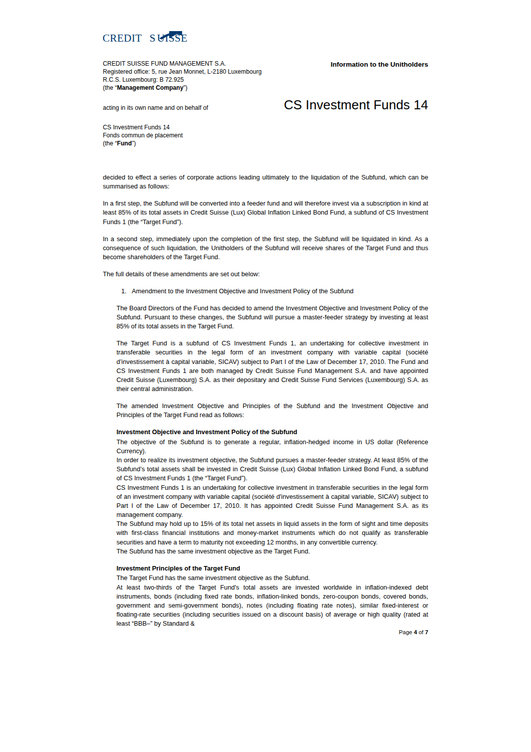CREDIT S UISSE
CREDIT SUISSE FUND MANAGEMENT S.A.
Registered office: 5, rue Jean Monnet, L-2180 Luxembourg
R.C.S. Luxembourg: B 72.925
(the “Management Company”)
acting in its own name and on behalf of
CS Investment Funds 14
Fonds commun de placement
(the “Fund”)
Information to the Unitholders
CS Investment Funds 14
decided to effect a series of corporate actions leading ultimately to the liquidation of the Subfund, which can be summarised as follows:
In a first step, the Subfund will be converted into a feeder fund and will therefore invest via a subscription in kind at least 85% of its total assets in Credit Suisse (Lux) Global Inflation Linked Bond Fund, a subfund of CS Investment Funds 1 (the “Target Fund”).
In a second step, immediately upon the completion of the first step, the Subfund will be liquidated in kind. As a consequence of such liquidation, the Unitholders of the Subfund will receive shares of the Target Fund and thus become shareholders of the Target Fund.
The full details of these amendments are set out below:
Amendment to the Investment Objective and Investment Policy of the Subfund
The Board Directors of the Fund has decided to amend the Investment Objective and Investment Policy of the Subfund. Pursuant to these changes, the Subfund will pursue a master-feeder strategy by investing at least 85% of its total assets in the Target Fund.
The Target Fund is a subfund of CS Investment Funds 1, an undertaking for collective investment in transferable securities in the legal form of an investment company with variable capital (société d’investissement à capital variable, SICAV) subject to Part I of the Law of December 17, 2010. The Fund and CS Investment Funds 1 are both managed by Credit Suisse Fund Management S.A. and have appointed Credit Suisse (Luxembourg) S.A. as their depositary and Credit Suisse Fund Services (Luxembourg) S.A. as their central administration.
The amended Investment Objective and Principles of the Subfund and the Investment Objective and Principles of the Target Fund read as follows:
Investment Objective and Investment Policy of the Subfund
The objective of the Subfund is to generate a regular, inflation-hedged income in US dollar (Reference Currency).
In order to realize its investment objective, the Subfund pursues a master-feeder strategy. At least 85% of the Subfund’s total assets shall be invested in Credit Suisse (Lux) Global Inflation Linked Bond Fund, a subfund of CS Investment Funds 1 (the “Target Fund”).
CS Investment Funds 1 is an undertaking for collective investment in transferable securities in the legal form of an investment company with variable capital (société d'investissement à capital variable, SICAV) subject to Part I of the Law of December 17, 2010. It has appointed Credit Suisse Fund Management S.A. as its management company.
The Subfund may hold up to 15% of its total net assets in liquid assets in the form of sight and time deposits with first-class financial institutions and money-market instruments which do not qualify as transferable securities and have a term to maturity not exceeding 12 months, in any convertible currency.
The Subfund has the same investment objective as the Target Fund.
Investment Principles of the Target Fund
The Target Fund has the same investment objective as the Subfund.
At least two-thirds of the Target Fund's total assets are invested worldwide in inflation-indexed debt instruments, bonds (including fixed rate bonds, inflation-linked bonds, zero-coupon bonds, covered bonds, government and semi-government bonds), notes (including floating rate notes), similar fixed-interest or floating-rate securities (including securities issued on a discount basis) of average or high quality (rated at least “BBB–” by Standard &
Page 4 of 7